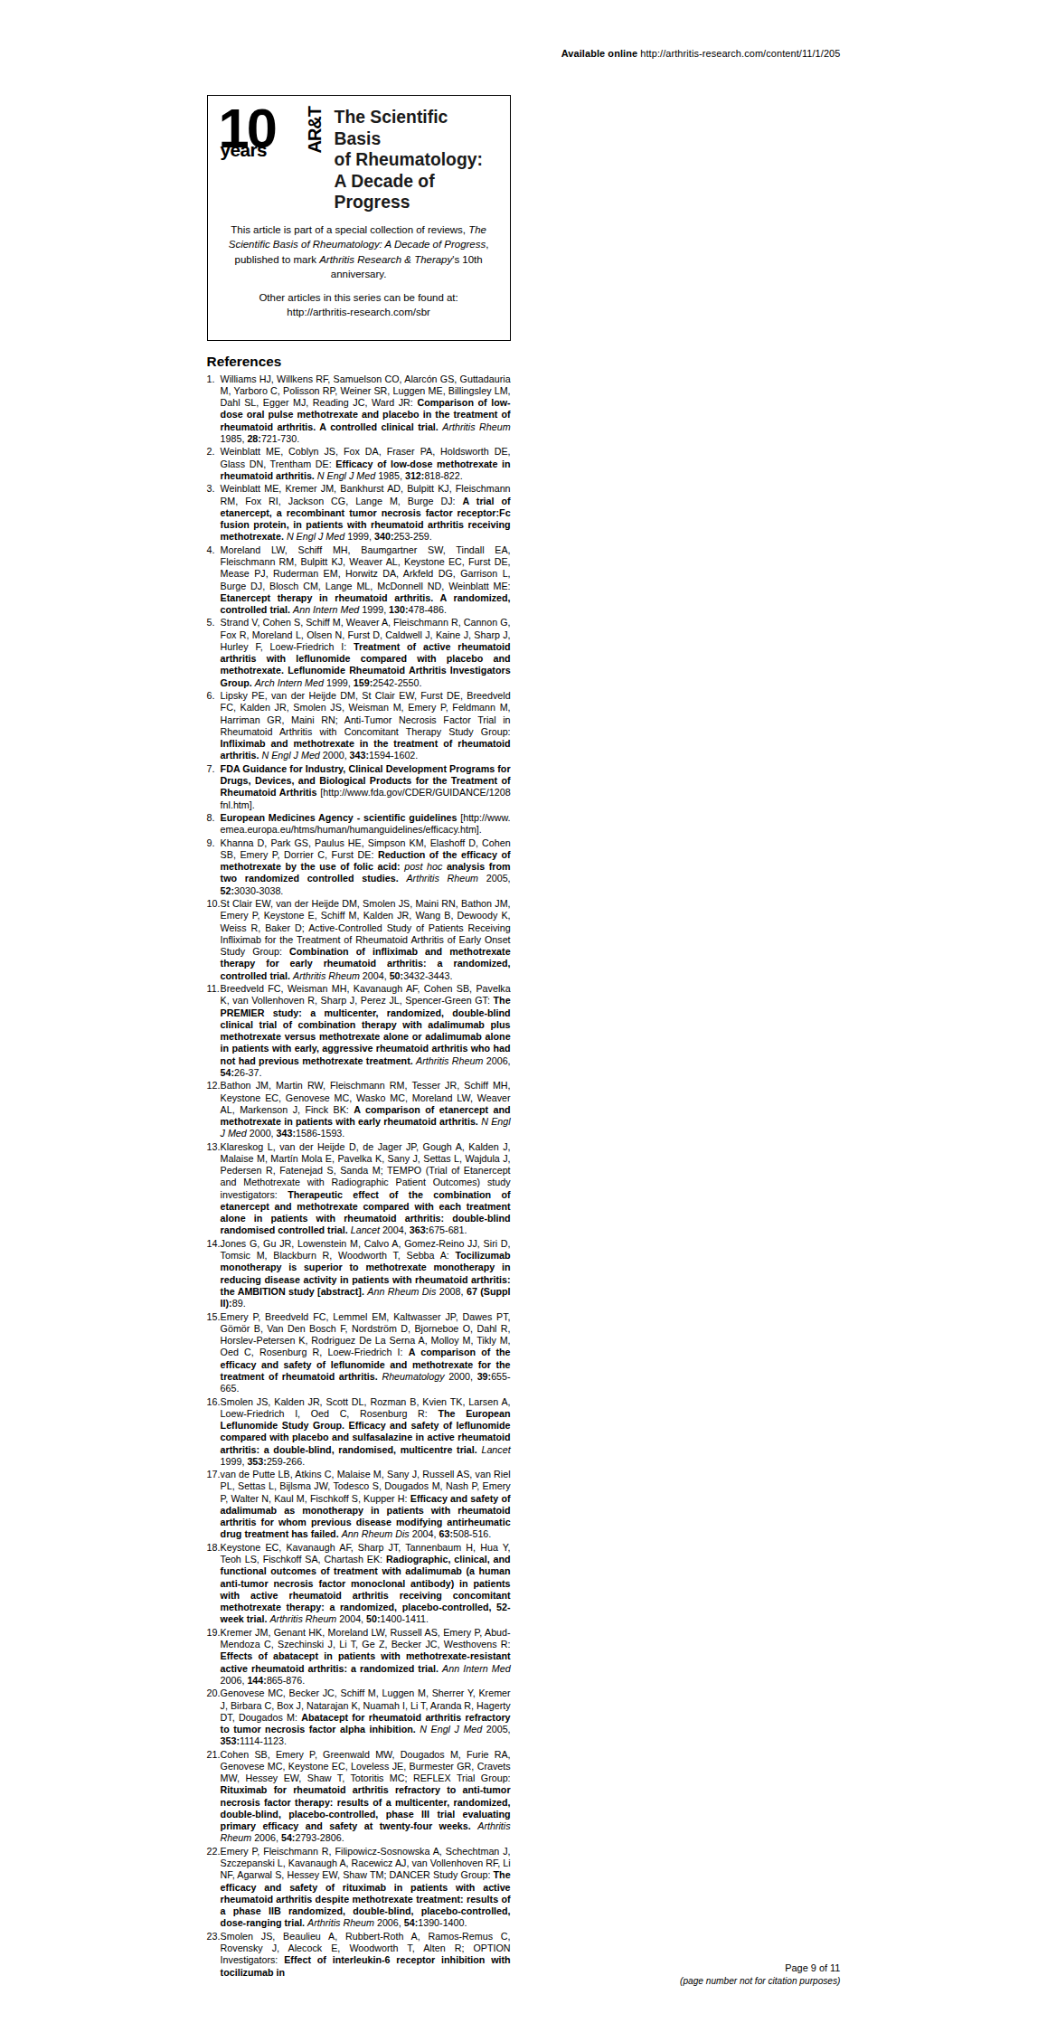Available online http://arthritis-research.com/content/11/1/205
10 years AR&T
The Scientific Basis
of Rheumatology:
A Decade of Progress
This article is part of a special collection of reviews, The Scientific Basis of Rheumatology: A Decade of Progress, published to mark Arthritis Research & Therapy's 10th anniversary.
Other articles in this series can be found at:
http://arthritis-research.com/sbr
References
1. Williams HJ, Willkens RF, Samuelson CO, Alarcón GS, Guttadauria M, Yarboro C, Polisson RP, Weiner SR, Luggen ME, Billingsley LM, Dahl SL, Egger MJ, Reading JC, Ward JR: Comparison of low-dose oral pulse methotrexate and placebo in the treatment of rheumatoid arthritis. A controlled clinical trial. Arthritis Rheum 1985, 28: 721-730.
2. Weinblatt ME, Coblyn JS, Fox DA, Fraser PA, Holdsworth DE, Glass DN, Trentham DE: Efficacy of low-dose methotrexate in rheumatoid arthritis. N Engl J Med 1985, 312: 818-822.
3. Weinblatt ME, Kremer JM, Bankhurst AD, Bulpitt KJ, Fleischmann RM, Fox RI, Jackson CG, Lange M, Burge DJ: A trial of etanercept, a recombinant tumor necrosis factor receptor:Fc fusion protein, in patients with rheumatoid arthritis receiving methotrexate. N Engl J Med 1999, 340: 253-259.
4. Moreland LW, Schiff MH, Baumgartner SW, Tindall EA, Fleischmann RM, Bulpitt KJ, Weaver AL, Keystone EC, Furst DE, Mease PJ, Ruderman EM, Horwitz DA, Arkfeld DG, Garrison L, Burge DJ, Blosch CM, Lange ML, McDonnell ND, Weinblatt ME: Etanercept therapy in rheumatoid arthritis. A randomized, controlled trial. Ann Intern Med 1999, 130: 478-486.
5. Strand V, Cohen S, Schiff M, Weaver A, Fleischmann R, Cannon G, Fox R, Moreland L, Olsen N, Furst D, Caldwell J, Kaine J, Sharp J, Hurley F, Loew-Friedrich I: Treatment of active rheumatoid arthritis with leflunomide compared with placebo and methotrexate. Leflunomide Rheumatoid Arthritis Investigators Group. Arch Intern Med 1999, 159: 2542-2550.
6. Lipsky PE, van der Heijde DM, St Clair EW, Furst DE, Breedveld FC, Kalden JR, Smolen JS, Weisman M, Emery P, Feldmann M, Harriman GR, Maini RN; Anti-Tumor Necrosis Factor Trial in Rheumatoid Arthritis with Concomitant Therapy Study Group: Infliximab and methotrexate in the treatment of rheumatoid arthritis. N Engl J Med 2000, 343: 1594-1602.
7. FDA Guidance for Industry, Clinical Development Programs for Drugs, Devices, and Biological Products for the Treatment of Rheumatoid Arthritis [http://www.fda.gov/CDER/GUIDANCE/1208fnl.htm].
8. European Medicines Agency - scientific guidelines [http://www.emea.europa.eu/htms/human/humanguidelines/efficacy.htm].
9. Khanna D, Park GS, Paulus HE, Simpson KM, Elashoff D, Cohen SB, Emery P, Dorrier C, Furst DE: Reduction of the efficacy of methotrexate by the use of folic acid: post hoc analysis from two randomized controlled studies. Arthritis Rheum 2005, 52: 3030-3038.
10. St Clair EW, van der Heijde DM, Smolen JS, Maini RN, Bathon JM, Emery P, Keystone E, Schiff M, Kalden JR, Wang B, Dewoody K, Weiss R, Baker D; Active-Controlled Study of Patients Receiving Infliximab for the Treatment of Rheumatoid Arthritis of Early Onset Study Group: Combination of infliximab and methotrexate therapy for early rheumatoid arthritis: a randomized, controlled trial. Arthritis Rheum 2004, 50: 3432-3443.
11. Breedveld FC, Weisman MH, Kavanaugh AF, Cohen SB, Pavelka K, van Vollenhoven R, Sharp J, Perez JL, Spencer-Green GT: The PREMIER study: a multicenter, randomized, double-blind clinical trial of combination therapy with adalimumab plus methotrexate versus methotrexate alone or adalimumab alone in patients with early, aggressive rheumatoid arthritis who had not had previous methotrexate treatment. Arthritis Rheum 2006, 54: 26-37.
12. Bathon JM, Martin RW, Fleischmann RM, Tesser JR, Schiff MH, Keystone EC, Genovese MC, Wasko MC, Moreland LW, Weaver AL, Markenson J, Finck BK: A comparison of etanercept and methotrexate in patients with early rheumatoid arthritis. N Engl J Med 2000, 343: 1586-1593.
13. Klareskog L, van der Heijde D, de Jager JP, Gough A, Kalden J, Malaise M, Martín Mola E, Pavelka K, Sany J, Settas L, Wajdula J, Pedersen R, Fatenejad S, Sanda M; TEMPO (Trial of Etanercept and Methotrexate with Radiographic Patient Outcomes) study investigators: Therapeutic effect of the combination of etanercept and methotrexate compared with each treatment alone in patients with rheumatoid arthritis: double-blind randomised controlled trial. Lancet 2004, 363: 675-681.
14. Jones G, Gu JR, Lowenstein M, Calvo A, Gomez-Reino JJ, Siri D, Tomsic M, Blackburn R, Woodworth T, Sebba A: Tocilizumab monotherapy is superior to methotrexate monotherapy in reducing disease activity in patients with rheumatoid arthritis: the AMBITION study [abstract]. Ann Rheum Dis 2008, 67 (Suppl II): 89.
15. Emery P, Breedveld FC, Lemmel EM, Kaltwasser JP, Dawes PT, Gömör B, Van Den Bosch F, Nordström D, Bjorneboe O, Dahl R, Horslev-Petersen K, Rodriguez De La Serna A, Molloy M, Tikly M, Oed C, Rosenburg R, Loew-Friedrich I: A comparison of the efficacy and safety of leflunomide and methotrexate for the treatment of rheumatoid arthritis. Rheumatology 2000, 39: 655-665.
16. Smolen JS, Kalden JR, Scott DL, Rozman B, Kvien TK, Larsen A, Loew-Friedrich I, Oed C, Rosenburg R: The European Leflunomide Study Group. Efficacy and safety of leflunomide compared with placebo and sulfasalazine in active rheumatoid arthritis: a double-blind, randomised, multicentre trial. Lancet 1999, 353: 259-266.
17. van de Putte LB, Atkins C, Malaise M, Sany J, Russell AS, van Riel PL, Settas L, Bijlsma JW, Todesco S, Dougados M, Nash P, Emery P, Walter N, Kaul M, Fischkoff S, Kupper H: Efficacy and safety of adalimumab as monotherapy in patients with rheumatoid arthritis for whom previous disease modifying antirheumatic drug treatment has failed. Ann Rheum Dis 2004, 63: 508-516.
18. Keystone EC, Kavanaugh AF, Sharp JT, Tannenbaum H, Hua Y, Teoh LS, Fischkoff SA, Chartash EK: Radiographic, clinical, and functional outcomes of treatment with adalimumab (a human anti-tumor necrosis factor monoclonal antibody) in patients with active rheumatoid arthritis receiving concomitant methotrexate therapy: a randomized, placebo-controlled, 52-week trial. Arthritis Rheum 2004, 50: 1400-1411.
19. Kremer JM, Genant HK, Moreland LW, Russell AS, Emery P, Abud-Mendoza C, Szechinski J, Li T, Ge Z, Becker JC, Westhovens R: Effects of abatacept in patients with methotrexate-resistant active rheumatoid arthritis: a randomized trial. Ann Intern Med 2006, 144: 865-876.
20. Genovese MC, Becker JC, Schiff M, Luggen M, Sherrer Y, Kremer J, Birbara C, Box J, Natarajan K, Nuamah I, Li T, Aranda R, Hagerty DT, Dougados M: Abatacept for rheumatoid arthritis refractory to tumor necrosis factor alpha inhibition. N Engl J Med 2005, 353: 1114-1123.
21. Cohen SB, Emery P, Greenwald MW, Dougados M, Furie RA, Genovese MC, Keystone EC, Loveless JE, Burmester GR, Cravets MW, Hessey EW, Shaw T, Totoritis MC; REFLEX Trial Group: Rituximab for rheumatoid arthritis refractory to anti-tumor necrosis factor therapy: results of a multicenter, randomized, double-blind, placebo-controlled, phase III trial evaluating primary efficacy and safety at twenty-four weeks. Arthritis Rheum 2006, 54: 2793-2806.
22. Emery P, Fleischmann R, Filipowicz-Sosnowska A, Schechtman J, Szczepanski L, Kavanaugh A, Racewicz AJ, van Vollenhoven RF, Li NF, Agarwal S, Hessey EW, Shaw TM; DANCER Study Group: The efficacy and safety of rituximab in patients with active rheumatoid arthritis despite methotrexate treatment: results of a phase IIB randomized, double-blind, placebo-controlled, dose-ranging trial. Arthritis Rheum 2006, 54: 1390-1400.
23. Smolen JS, Beaulieu A, Rubbert-Roth A, Ramos-Remus C, Rovensky J, Alecock E, Woodworth T, Alten R; OPTION Investigators: Effect of interleukin-6 receptor inhibition with tocilizumab in
Page 9 of 11
(page number not for citation purposes)